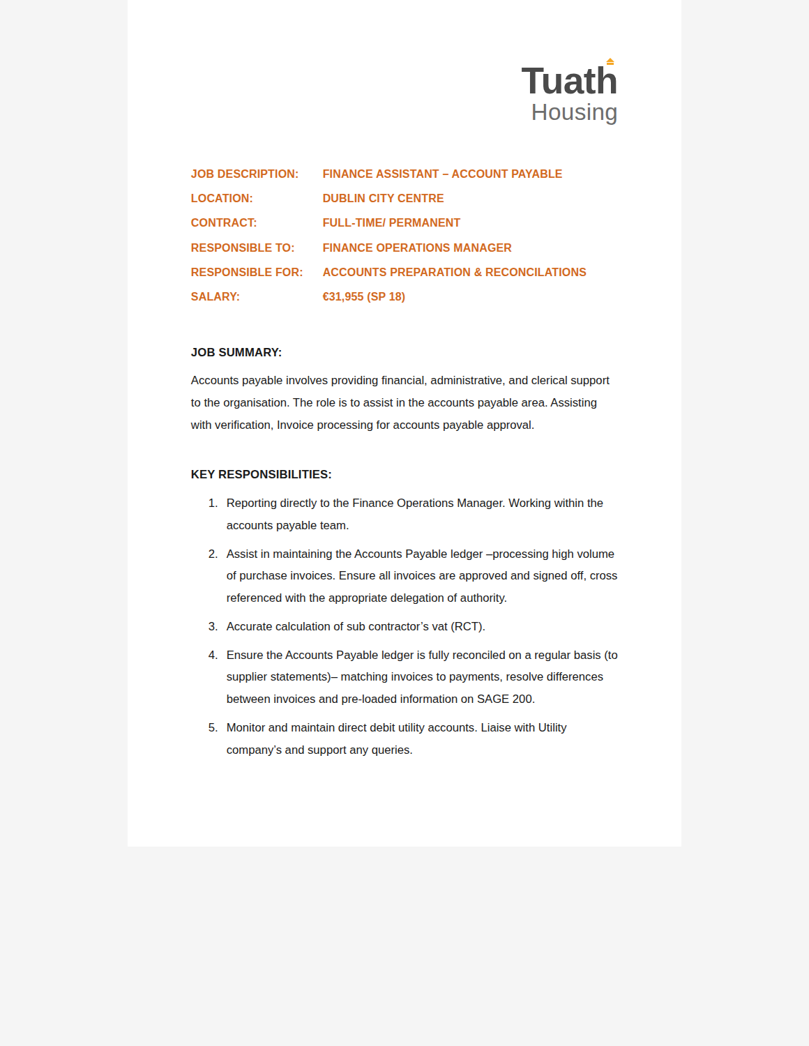Tuath Housing
| Job Description: | Finance Assistant – Account Payable |
| Location: | Dublin City Centre |
| Contract: | Full-time/ Permanent |
| Responsible to: | Finance Operations Manager |
| Responsible for: | Accounts Preparation & Reconcilations |
| Salary: | €31,955 (SP 18) |
Job Summary:
Accounts payable involves providing financial, administrative, and clerical support to the organisation. The role is to assist in the accounts payable area. Assisting with verification, Invoice processing for accounts payable approval.
Key Responsibilities:
Reporting directly to the Finance Operations Manager. Working within the accounts payable team.
Assist in maintaining the Accounts Payable ledger –processing high volume of purchase invoices. Ensure all invoices are approved and signed off, cross referenced with the appropriate delegation of authority.
Accurate calculation of sub contractor’s vat (RCT).
Ensure the Accounts Payable ledger is fully reconciled on a regular basis (to supplier statements)– matching invoices to payments, resolve differences between invoices and pre-loaded information on SAGE 200.
Monitor and maintain direct debit utility accounts. Liaise with Utility company’s and support any queries.